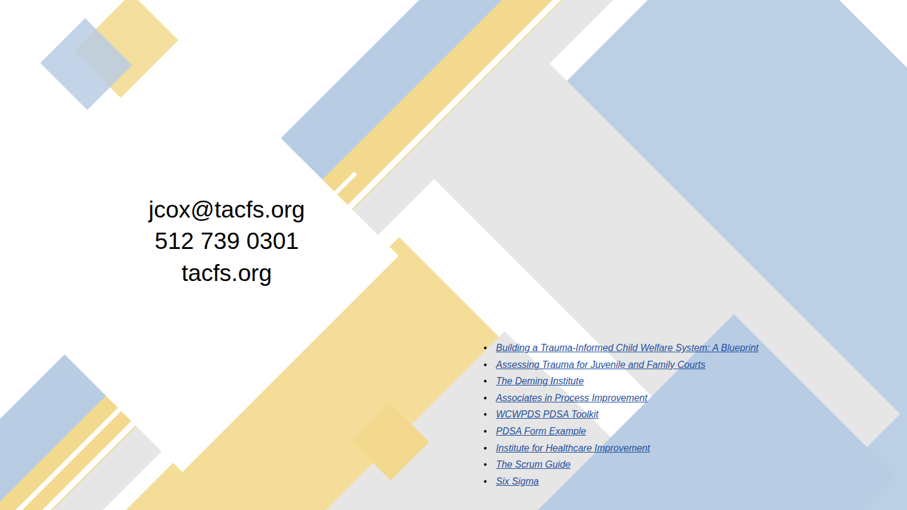jcox@tacfs.org
512 739 0301
tacfs.org
Building a Trauma-Informed Child Welfare System: A Blueprint
Assessing Trauma for Juvenile and Family Courts
The Deming Institute
Associates in Process Improvement
WCWPDS PDSA Toolkit
PDSA Form Example
Institute for Healthcare Improvement
The Scrum Guide
Six Sigma